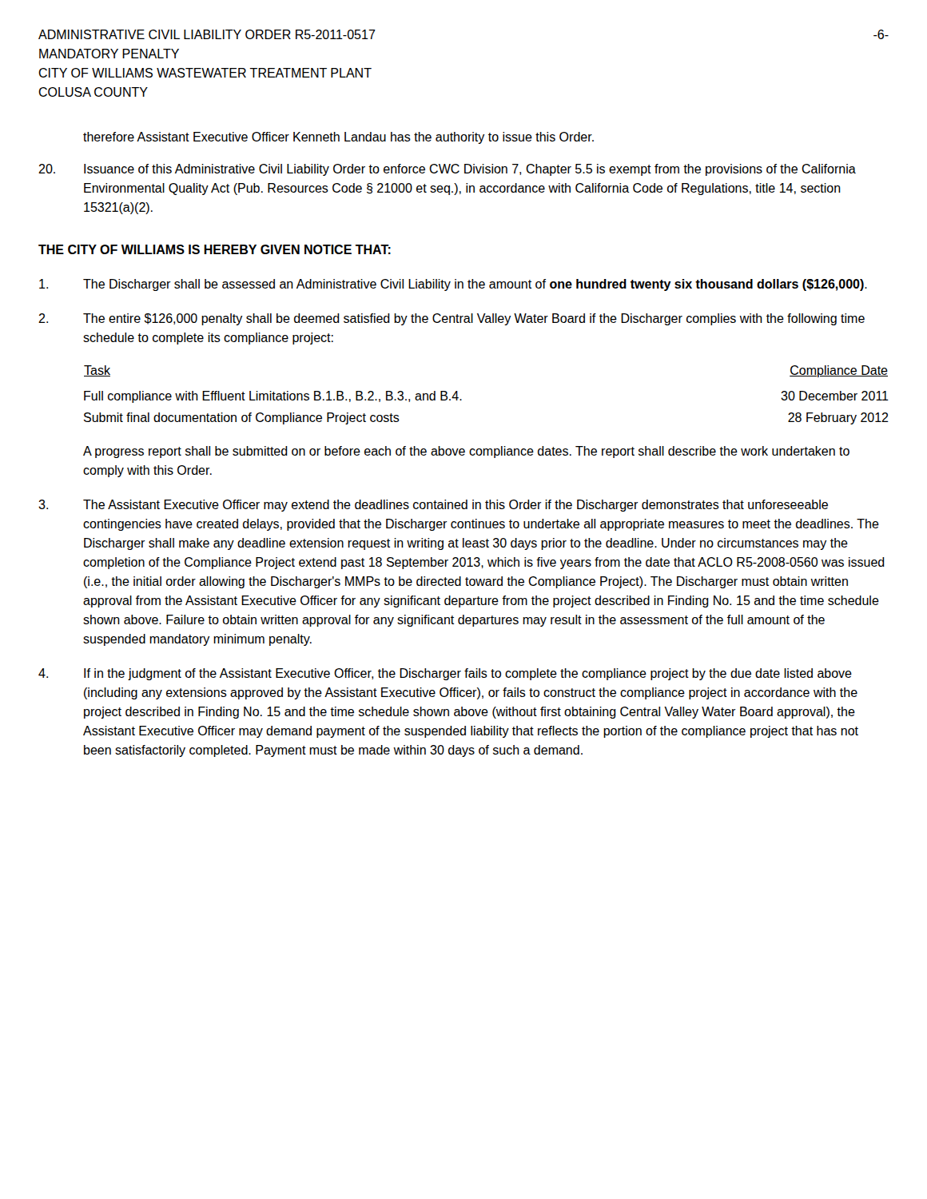Administrative Civil Liability Order R5-2011-0517 -6-
Mandatory Penalty
City of Williams Wastewater Treatment Plant
Colusa County
therefore Assistant Executive Officer Kenneth Landau has the authority to issue this Order.
20. Issuance of this Administrative Civil Liability Order to enforce CWC Division 7, Chapter 5.5 is exempt from the provisions of the California Environmental Quality Act (Pub. Resources Code § 21000 et seq.), in accordance with California Code of Regulations, title 14, section 15321(a)(2).
The City of Williams is Hereby Given Notice That:
1. The Discharger shall be assessed an Administrative Civil Liability in the amount of one hundred twenty six thousand dollars ($126,000).
2. The entire $126,000 penalty shall be deemed satisfied by the Central Valley Water Board if the Discharger complies with the following time schedule to complete its compliance project:
| Task | Compliance Date |
| --- | --- |
| Full compliance with Effluent Limitations B.1.B., B.2., B.3., and B.4. | 30 December 2011 |
| Submit final documentation of Compliance Project costs | 28 February 2012 |
A progress report shall be submitted on or before each of the above compliance dates. The report shall describe the work undertaken to comply with this Order.
3. The Assistant Executive Officer may extend the deadlines contained in this Order if the Discharger demonstrates that unforeseeable contingencies have created delays, provided that the Discharger continues to undertake all appropriate measures to meet the deadlines. The Discharger shall make any deadline extension request in writing at least 30 days prior to the deadline. Under no circumstances may the completion of the Compliance Project extend past 18 September 2013, which is five years from the date that ACLO R5-2008-0560 was issued (i.e., the initial order allowing the Discharger's MMPs to be directed toward the Compliance Project). The Discharger must obtain written approval from the Assistant Executive Officer for any significant departure from the project described in Finding No. 15 and the time schedule shown above. Failure to obtain written approval for any significant departures may result in the assessment of the full amount of the suspended mandatory minimum penalty.
4. If in the judgment of the Assistant Executive Officer, the Discharger fails to complete the compliance project by the due date listed above (including any extensions approved by the Assistant Executive Officer), or fails to construct the compliance project in accordance with the project described in Finding No. 15 and the time schedule shown above (without first obtaining Central Valley Water Board approval), the Assistant Executive Officer may demand payment of the suspended liability that reflects the portion of the compliance project that has not been satisfactorily completed. Payment must be made within 30 days of such a demand.